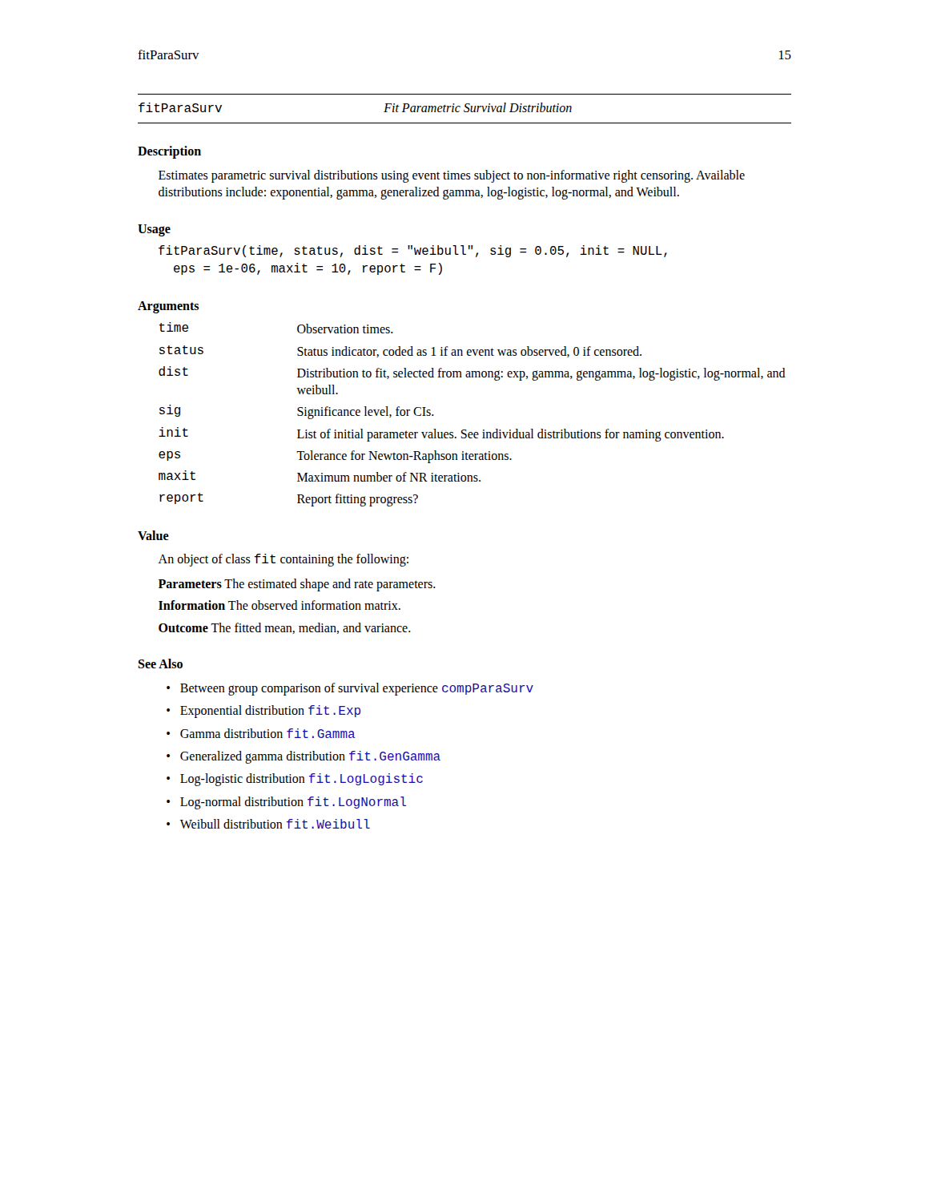fitParaSurv 15
fitParaSurv Fit Parametric Survival Distribution
Description
Estimates parametric survival distributions using event times subject to non-informative right censoring. Available distributions include: exponential, gamma, generalized gamma, log-logistic, log-normal, and Weibull.
Usage
fitParaSurv(time, status, dist = "weibull", sig = 0.05, init = NULL,
  eps = 1e-06, maxit = 10, report = F)
Arguments
time
Observation times.
status
Status indicator, coded as 1 if an event was observed, 0 if censored.
dist
Distribution to fit, selected from among: exp, gamma, gengamma, log-logistic, log-normal, and weibull.
sig
Significance level, for CIs.
init
List of initial parameter values. See individual distributions for naming convention.
eps
Tolerance for Newton-Raphson iterations.
maxit
Maximum number of NR iterations.
report
Report fitting progress?
Value
An object of class fit containing the following:
Parameters The estimated shape and rate parameters.
Information The observed information matrix.
Outcome The fitted mean, median, and variance.
See Also
Between group comparison of survival experience compParaSurv
Exponential distribution fit.Exp
Gamma distribution fit.Gamma
Generalized gamma distribution fit.GenGamma
Log-logistic distribution fit.LogLogistic
Log-normal distribution fit.LogNormal
Weibull distribution fit.Weibull